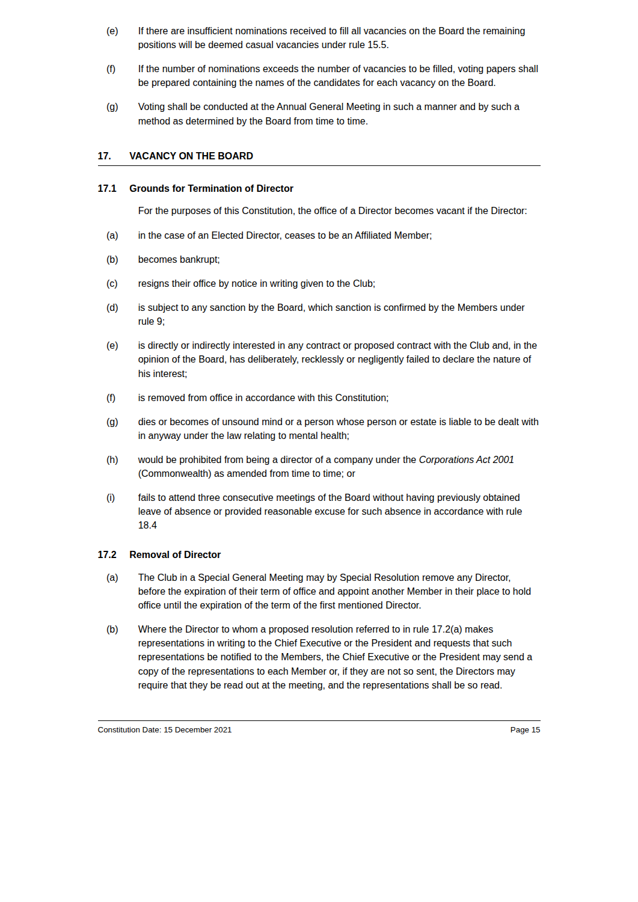If there are insufficient nominations received to fill all vacancies on the Board the remaining positions will be deemed casual vacancies under rule 15.5.
If the number of nominations exceeds the number of vacancies to be filled, voting papers shall be prepared containing the names of the candidates for each vacancy on the Board.
Voting shall be conducted at the Annual General Meeting in such a manner and by such a method as determined by the Board from time to time.
17. VACANCY ON THE BOARD
17.1 Grounds for Termination of Director
For the purposes of this Constitution, the office of a Director becomes vacant if the Director:
in the case of an Elected Director, ceases to be an Affiliated Member;
becomes bankrupt;
resigns their office by notice in writing given to the Club;
is subject to any sanction by the Board, which sanction is confirmed by the Members under rule 9;
is directly or indirectly interested in any contract or proposed contract with the Club and, in the opinion of the Board, has deliberately, recklessly or negligently failed to declare the nature of his interest;
is removed from office in accordance with this Constitution;
dies or becomes of unsound mind or a person whose person or estate is liable to be dealt with in anyway under the law relating to mental health;
would be prohibited from being a director of a company under the Corporations Act 2001 (Commonwealth) as amended from time to time; or
fails to attend three consecutive meetings of the Board without having previously obtained leave of absence or provided reasonable excuse for such absence in accordance with rule 18.4
17.2 Removal of Director
The Club in a Special General Meeting may by Special Resolution remove any Director, before the expiration of their term of office and appoint another Member in their place to hold office until the expiration of the term of the first mentioned Director.
Where the Director to whom a proposed resolution referred to in rule 17.2(a) makes representations in writing to the Chief Executive or the President and requests that such representations be notified to the Members, the Chief Executive or the President may send a copy of the representations to each Member or, if they are not so sent, the Directors may require that they be read out at the meeting, and the representations shall be so read.
Constitution Date: 15 December 2021
Page 15